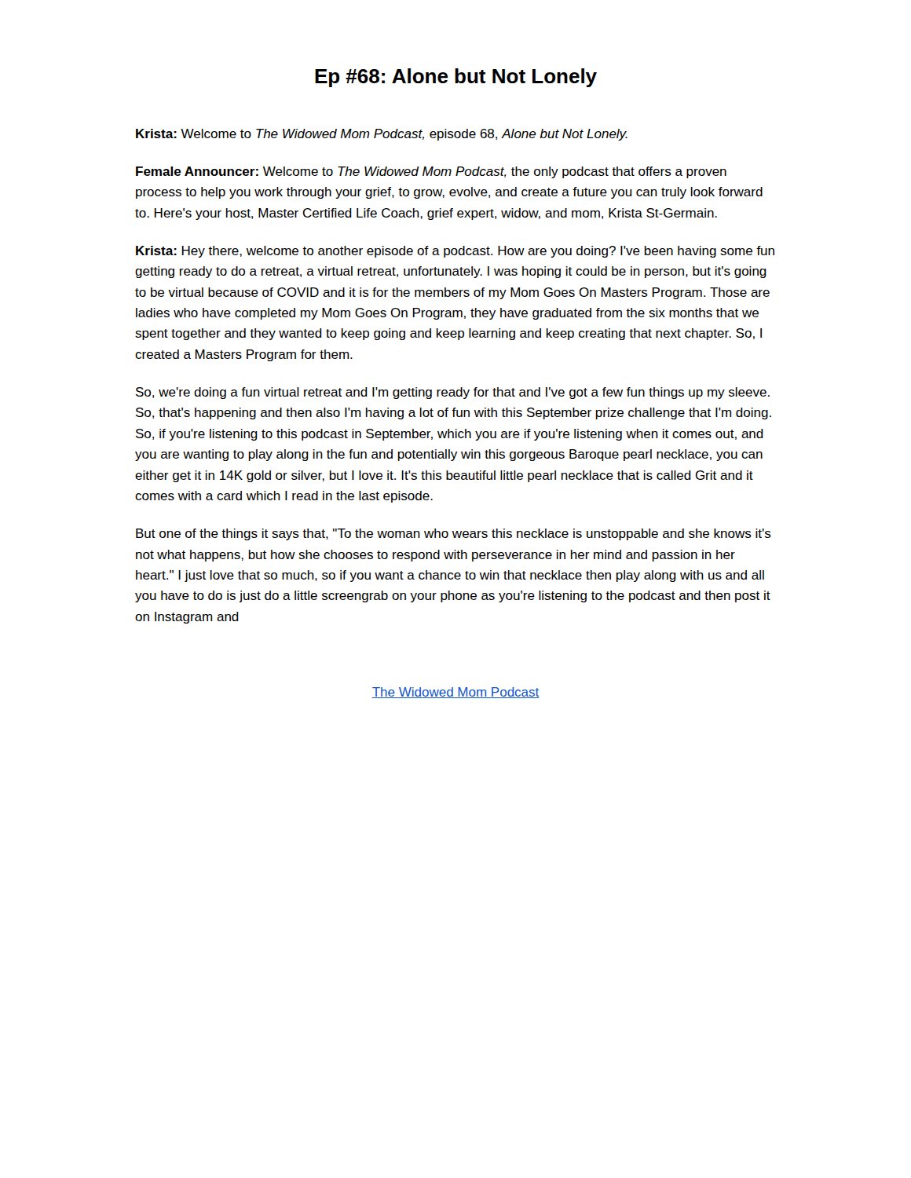Ep #68: Alone but Not Lonely
Krista: Welcome to The Widowed Mom Podcast, episode 68, Alone but Not Lonely.
Female Announcer: Welcome to The Widowed Mom Podcast, the only podcast that offers a proven process to help you work through your grief, to grow, evolve, and create a future you can truly look forward to. Here's your host, Master Certified Life Coach, grief expert, widow, and mom, Krista St-Germain.
Krista: Hey there, welcome to another episode of a podcast. How are you doing? I've been having some fun getting ready to do a retreat, a virtual retreat, unfortunately. I was hoping it could be in person, but it's going to be virtual because of COVID and it is for the members of my Mom Goes On Masters Program. Those are ladies who have completed my Mom Goes On Program, they have graduated from the six months that we spent together and they wanted to keep going and keep learning and keep creating that next chapter. So, I created a Masters Program for them.
So, we're doing a fun virtual retreat and I'm getting ready for that and I've got a few fun things up my sleeve. So, that's happening and then also I'm having a lot of fun with this September prize challenge that I'm doing. So, if you're listening to this podcast in September, which you are if you're listening when it comes out, and you are wanting to play along in the fun and potentially win this gorgeous Baroque pearl necklace, you can either get it in 14K gold or silver, but I love it. It's this beautiful little pearl necklace that is called Grit and it comes with a card which I read in the last episode.
But one of the things it says that, "To the woman who wears this necklace is unstoppable and she knows it's not what happens, but how she chooses to respond with perseverance in her mind and passion in her heart." I just love that so much, so if you want a chance to win that necklace then play along with us and all you have to do is just do a little screengrab on your phone as you're listening to the podcast and then post it on Instagram and
The Widowed Mom Podcast